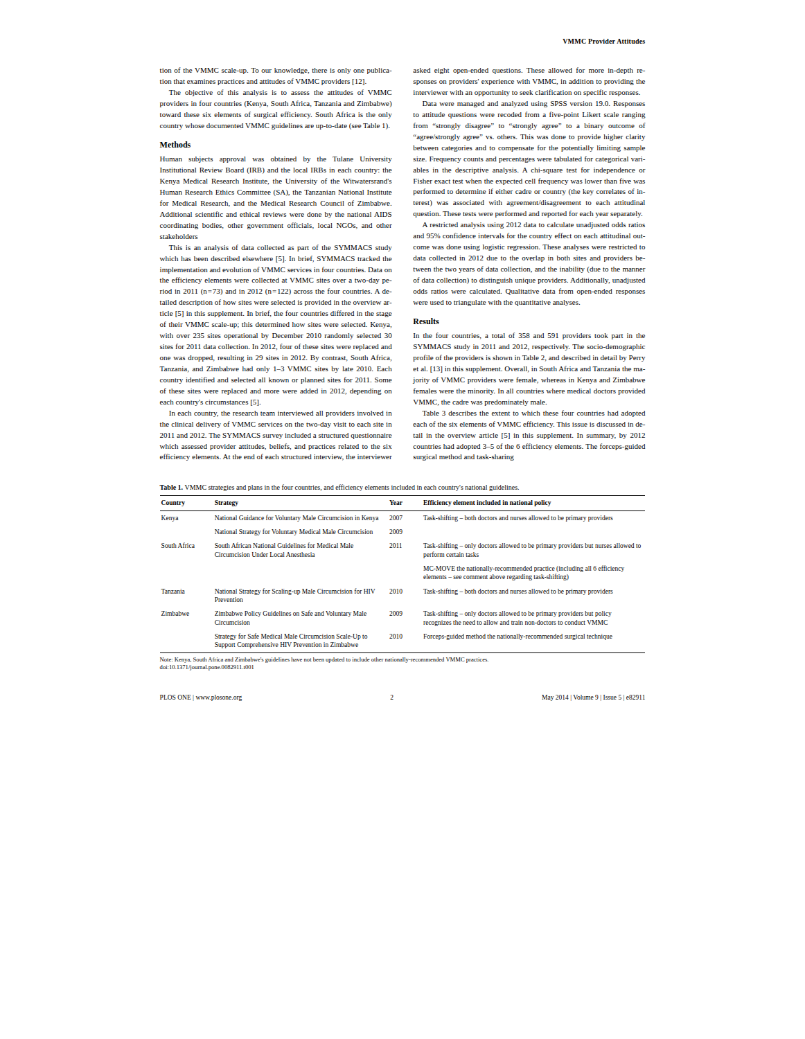VMMC Provider Attitudes
tion of the VMMC scale-up. To our knowledge, there is only one publication that examines practices and attitudes of VMMC providers [12].
The objective of this analysis is to assess the attitudes of VMMC providers in four countries (Kenya, South Africa, Tanzania and Zimbabwe) toward these six elements of surgical efficiency. South Africa is the only country whose documented VMMC guidelines are up-to-date (see Table 1).
Methods
Human subjects approval was obtained by the Tulane University Institutional Review Board (IRB) and the local IRBs in each country: the Kenya Medical Research Institute, the University of the Witwatersrand's Human Research Ethics Committee (SA), the Tanzanian National Institute for Medical Research, and the Medical Research Council of Zimbabwe. Additional scientific and ethical reviews were done by the national AIDS coordinating bodies, other government officials, local NGOs, and other stakeholders
This is an analysis of data collected as part of the SYMMACS study which has been described elsewhere [5]. In brief, SYMMACS tracked the implementation and evolution of VMMC services in four countries. Data on the efficiency elements were collected at VMMC sites over a two-day period in 2011 (n = 73) and in 2012 (n = 122) across the four countries. A detailed description of how sites were selected is provided in the overview article [5] in this supplement. In brief, the four countries differed in the stage of their VMMC scale-up; this determined how sites were selected. Kenya, with over 235 sites operational by December 2010 randomly selected 30 sites for 2011 data collection. In 2012, four of these sites were replaced and one was dropped, resulting in 29 sites in 2012. By contrast, South Africa, Tanzania, and Zimbabwe had only 1–3 VMMC sites by late 2010. Each country identified and selected all known or planned sites for 2011. Some of these sites were replaced and more were added in 2012, depending on each country's circumstances [5].
In each country, the research team interviewed all providers involved in the clinical delivery of VMMC services on the two-day visit to each site in 2011 and 2012. The SYMMACS survey included a structured questionnaire which assessed provider attitudes, beliefs, and practices related to the six efficiency elements. At the end of each structured interview, the interviewer asked eight open-ended questions. These allowed for more in-depth responses on providers' experience with VMMC, in addition to providing the interviewer with an opportunity to seek clarification on specific responses.
Data were managed and analyzed using SPSS version 19.0. Responses to attitude questions were recoded from a five-point Likert scale ranging from “strongly disagree” to “strongly agree” to a binary outcome of “agree/strongly agree” vs. others. This was done to provide higher clarity between categories and to compensate for the potentially limiting sample size. Frequency counts and percentages were tabulated for categorical variables in the descriptive analysis. A chi-square test for independence or Fisher exact test when the expected cell frequency was lower than five was performed to determine if either cadre or country (the key correlates of interest) was associated with agreement/disagreement to each attitudinal question. These tests were performed and reported for each year separately.
A restricted analysis using 2012 data to calculate unadjusted odds ratios and 95% confidence intervals for the country effect on each attitudinal outcome was done using logistic regression. These analyses were restricted to data collected in 2012 due to the overlap in both sites and providers between the two years of data collection, and the inability (due to the manner of data collection) to distinguish unique providers. Additionally, unadjusted odds ratios were calculated. Qualitative data from open-ended responses were used to triangulate with the quantitative analyses.
Results
In the four countries, a total of 358 and 591 providers took part in the SYMMACS study in 2011 and 2012, respectively. The socio-demographic profile of the providers is shown in Table 2, and described in detail by Perry et al. [13] in this supplement. Overall, in South Africa and Tanzania the majority of VMMC providers were female, whereas in Kenya and Zimbabwe females were the minority. In all countries where medical doctors provided VMMC, the cadre was predominately male.
Table 3 describes the extent to which these four countries had adopted each of the six elements of VMMC efficiency. This issue is discussed in detail in the overview article [5] in this supplement. In summary, by 2012 countries had adopted 3–5 of the 6 efficiency elements. The forceps-guided surgical method and task-sharing
Table 1. VMMC strategies and plans in the four countries, and efficiency elements included in each country's national guidelines.
| Country | Strategy | Year | Efficiency element included in national policy |
| --- | --- | --- | --- |
| Kenya | National Guidance for Voluntary Male Circumcision in Kenya | 2007 | Task-shifting – both doctors and nurses allowed to be primary providers |
| | National Strategy for Voluntary Medical Male Circumcision | 2009 | |
| South Africa | South African National Guidelines for Medical Male Circumcision Under Local Anesthesia | 2011 | Task-shifting – only doctors allowed to be primary providers but nurses allowed to perform certain tasks |
| | | | MC-MOVE the nationally-recommended practice (including all 6 efficiency elements – see comment above regarding task-shifting) |
| Tanzania | National Strategy for Scaling-up Male Circumcision for HIV Prevention | 2010 | Task-shifting – both doctors and nurses allowed to be primary providers |
| Zimbabwe | Zimbabwe Policy Guidelines on Safe and Voluntary Male Circumcision | 2009 | Task-shifting – only doctors allowed to be primary providers but policy recognizes the need to allow and train non-doctors to conduct VMMC |
| | Strategy for Safe Medical Male Circumcision Scale-Up to Support Comprehensive HIV Prevention in Zimbabwe | 2010 | Forceps-guided method the nationally-recommended surgical technique |
Note: Kenya, South Africa and Zimbabwe's guidelines have not been updated to include other nationally-recommended VMMC practices.
doi:10.1371/journal.pone.0082911.t001
PLOS ONE | www.plosone.org
2
May 2014 | Volume 9 | Issue 5 | e82911